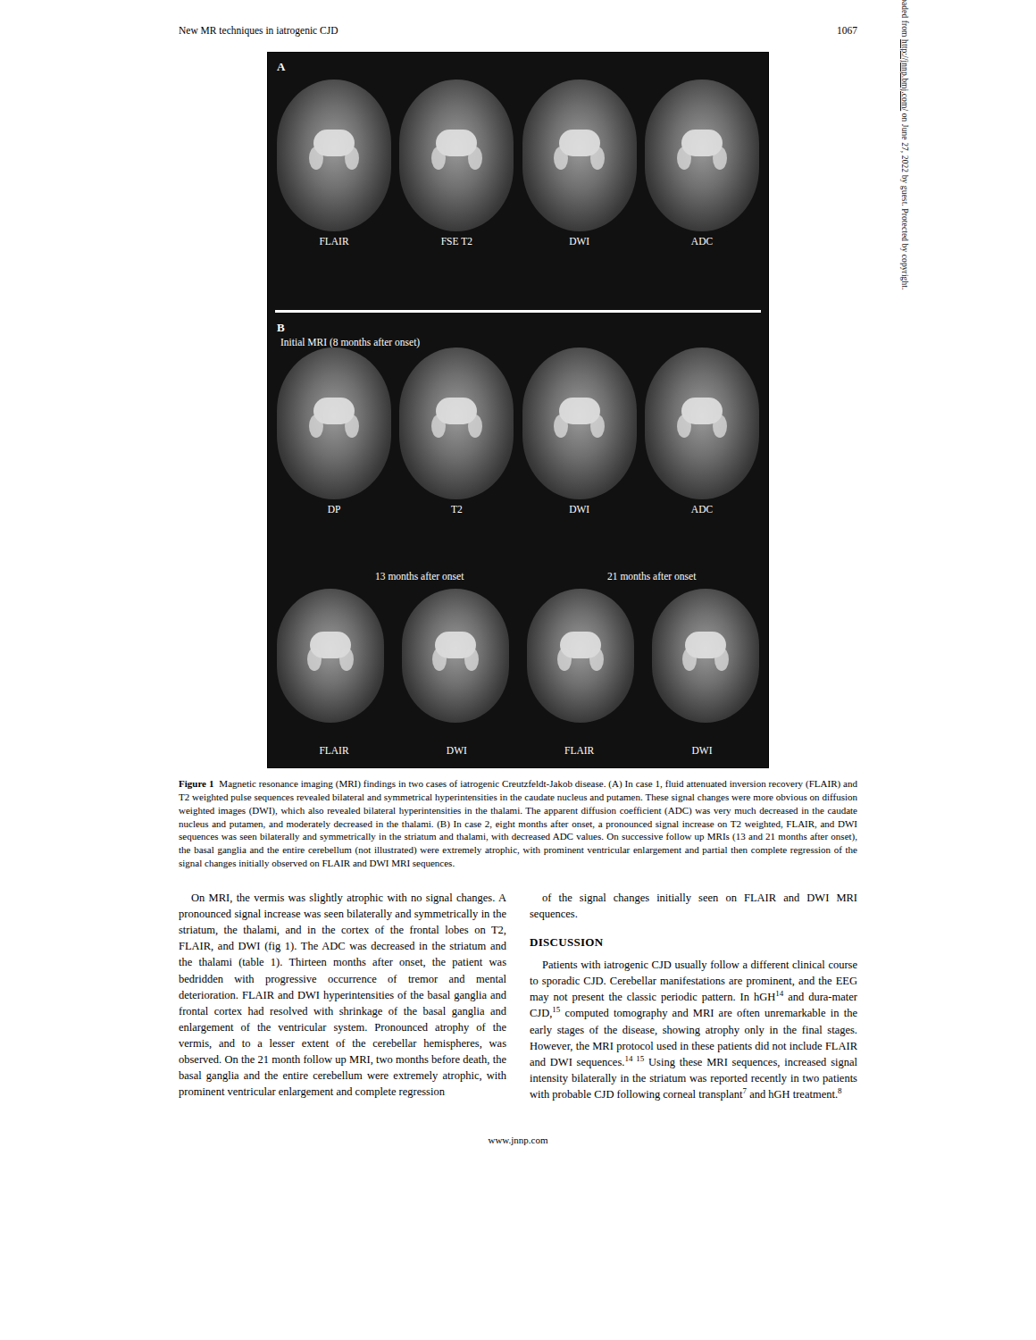J Neurol Neurosurg Psychiatry: first published as 10.1136/jnnp.2003.020172 on 16 June 2004. Downloaded from http://jnnp.bmj.com/ on June 27, 2022 by guest. Protected by copyright.
New MR techniques in iatrogenic CJD
1067
A
FLAIR FSE T2 DWI ADC
B
Initial MRI (8 months after onset)
DP T2 DWI ADC
13 months after onset
21 months after onset
FLAIR DWI FLAIR DWI
Figure 1 Magnetic resonance imaging (MRI) findings in two cases of iatrogenic Creutzfeldt-Jakob disease. (A) In case 1, fluid attenuated inversion recovery (FLAIR) and T2 weighted pulse sequences revealed bilateral and symmetrical hyperintensities in the caudate nucleus and putamen. These signal changes were more obvious on diffusion weighted images (DWI), which also revealed bilateral hyperintensities in the thalami. The apparent diffusion coefficient (ADC) was very much decreased in the caudate nucleus and putamen, and moderately decreased in the thalami. (B) In case 2, eight months after onset, a pronounced signal increase on T2 weighted, FLAIR, and DWI sequences was seen bilaterally and symmetrically in the striatum and thalami, with decreased ADC values. On successive follow up MRIs (13 and 21 months after onset), the basal ganglia and the entire cerebellum (not illustrated) were extremely atrophic, with prominent ventricular enlargement and partial then complete regression of the signal changes initially observed on FLAIR and DWI MRI sequences.
On MRI, the vermis was slightly atrophic with no signal changes. A pronounced signal increase was seen bilaterally and symmetrically in the striatum, the thalami, and in the cortex of the frontal lobes on T2, FLAIR, and DWI (fig 1). The ADC was decreased in the striatum and the thalami (table 1). Thirteen months after onset, the patient was bedridden with progressive occurrence of tremor and mental deterioration. FLAIR and DWI hyperintensities of the basal ganglia and frontal cortex had resolved with shrinkage of the basal ganglia and enlargement of the ventricular system. Pronounced atrophy of the vermis, and to a lesser extent of the cerebellar hemispheres, was observed. On the 21 month follow up MRI, two months before death, the basal ganglia and the entire cerebellum were extremely atrophic, with prominent ventricular enlargement and complete regression
of the signal changes initially seen on FLAIR and DWI MRI sequences.
DISCUSSION
Patients with iatrogenic CJD usually follow a different clinical course to sporadic CJD. Cerebellar manifestations are prominent, and the EEG may not present the classic periodic pattern. In hGH14 and dura-mater CJD,15 computed tomography and MRI are often unremarkable in the early stages of the disease, showing atrophy only in the final stages. However, the MRI protocol used in these patients did not include FLAIR and DWI sequences.14 15 Using these MRI sequences, increased signal intensity bilaterally in the striatum was reported recently in two patients with probable CJD following corneal transplant7 and hGH treatment.8
www.jnnp.com